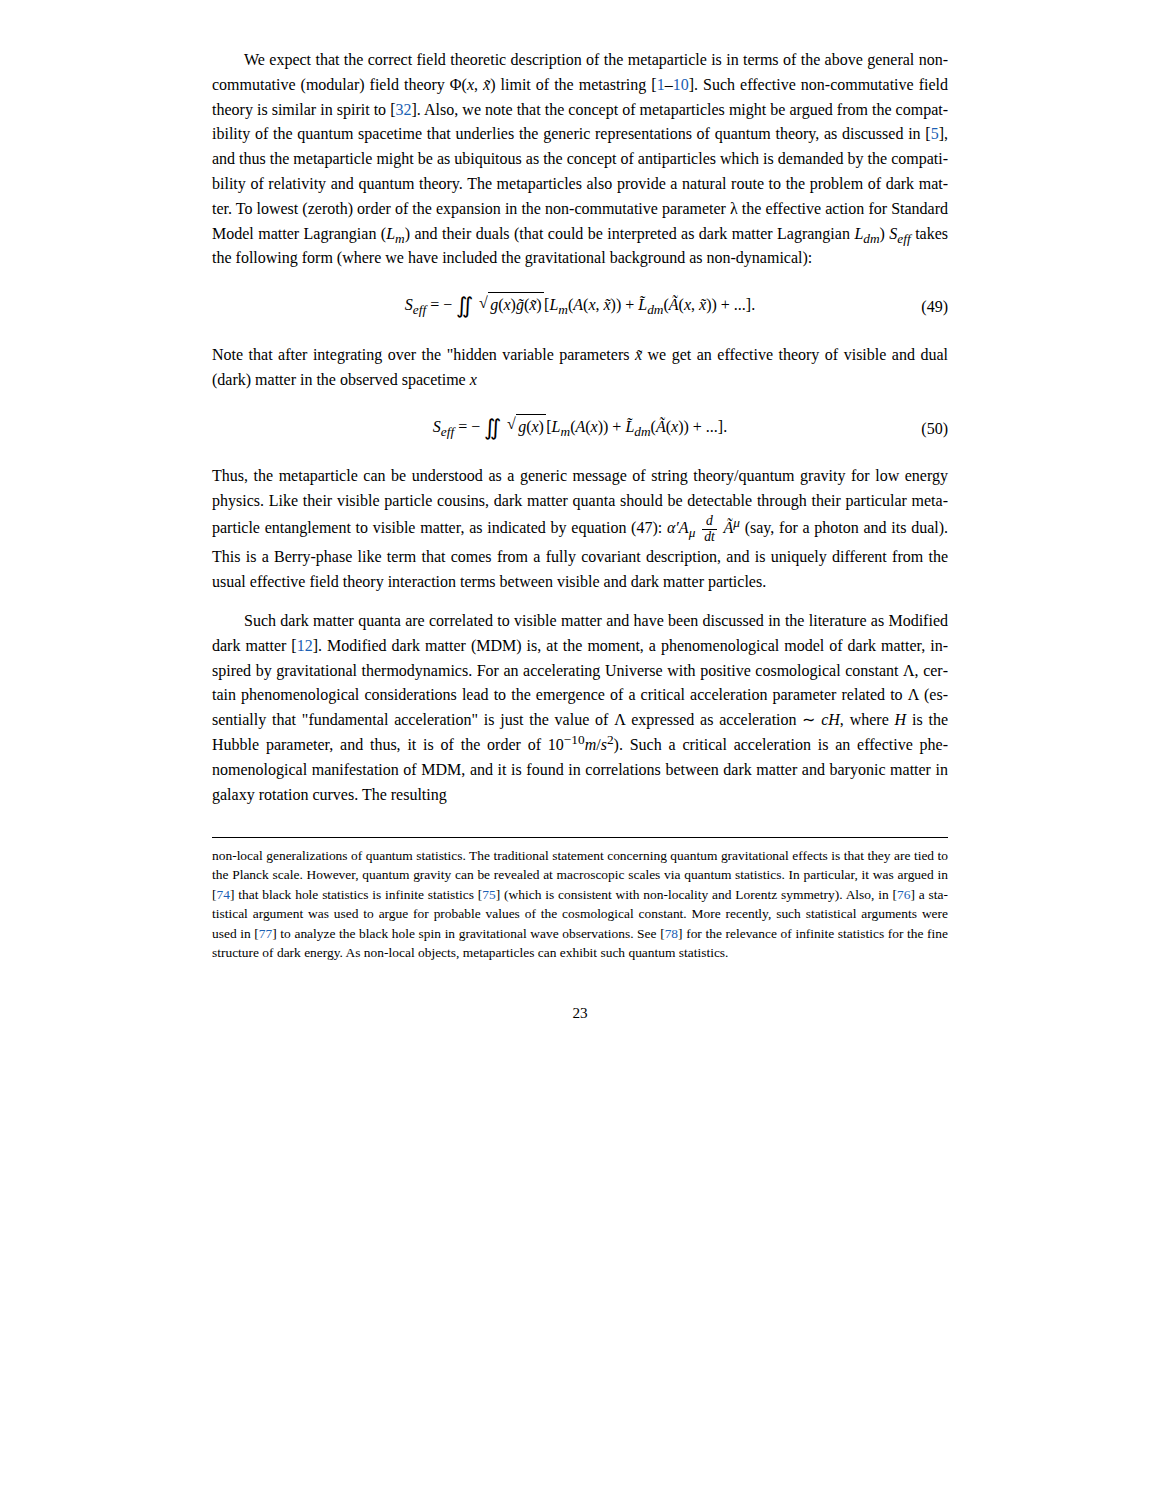We expect that the correct field theoretic description of the metaparticle is in terms of the above general non-commutative (modular) field theory Φ(x, x̃) limit of the metastring [1–10]. Such effective non-commutative field theory is similar in spirit to [32]. Also, we note that the concept of metaparticles might be argued from the compatibility of the quantum spacetime that underlies the generic representations of quantum theory, as discussed in [5], and thus the metaparticle might be as ubiquitous as the concept of antiparticles which is demanded by the compatibility of relativity and quantum theory. The metaparticles also provide a natural route to the problem of dark matter. To lowest (zeroth) order of the expansion in the non-commutative parameter λ the effective action for Standard Model matter Lagrangian (Lm) and their duals (that could be interpreted as dark matter Lagrangian Ldm) Seff takes the following form (where we have included the gravitational background as non-dynamical):
Seff = − ∬ g(x)g̃(x̃)[Lm(A(x, x̃)) + L̃dm(Ã(x, x̃)) + ...]. (49)
Note that after integrating over the "hidden variable parameters x̃ we get an effective theory of visible and dual (dark) matter in the observed spacetime x
Seff = − ∬ g(x)[Lm(A(x)) + L̃dm(Ã(x)) + ...]. (50)
Thus, the metaparticle can be understood as a generic message of string theory/quantum gravity for low energy physics. Like their visible particle cousins, dark matter quanta should be detectable through their particular metaparticle entanglement to visible matter, as indicated by equation (47): α′Aμ ddt Ãμ (say, for a photon and its dual). This is a Berry-phase like term that comes from a fully covariant description, and is uniquely different from the usual effective field theory interaction terms between visible and dark matter particles.
Such dark matter quanta are correlated to visible matter and have been discussed in the literature as Modified dark matter [12]. Modified dark matter (MDM) is, at the moment, a phenomenological model of dark matter, inspired by gravitational thermodynamics. For an accelerating Universe with positive cosmological constant Λ, certain phenomenological considerations lead to the emergence of a critical acceleration parameter related to Λ (essentially that "fundamental acceleration" is just the value of Λ expressed as acceleration ∼ cH, where H is the Hubble parameter, and thus, it is of the order of 10−10m/s2). Such a critical acceleration is an effective phenomenological manifestation of MDM, and it is found in correlations between dark matter and baryonic matter in galaxy rotation curves. The resulting
non-local generalizations of quantum statistics. The traditional statement concerning quantum gravitational effects is that they are tied to the Planck scale. However, quantum gravity can be revealed at macroscopic scales via quantum statistics. In particular, it was argued in [74] that black hole statistics is infinite statistics [75] (which is consistent with non-locality and Lorentz symmetry). Also, in [76] a statistical argument was used to argue for probable values of the cosmological constant. More recently, such statistical arguments were used in [77] to analyze the black hole spin in gravitational wave observations. See [78] for the relevance of infinite statistics for the fine structure of dark energy. As non-local objects, metaparticles can exhibit such quantum statistics.
23